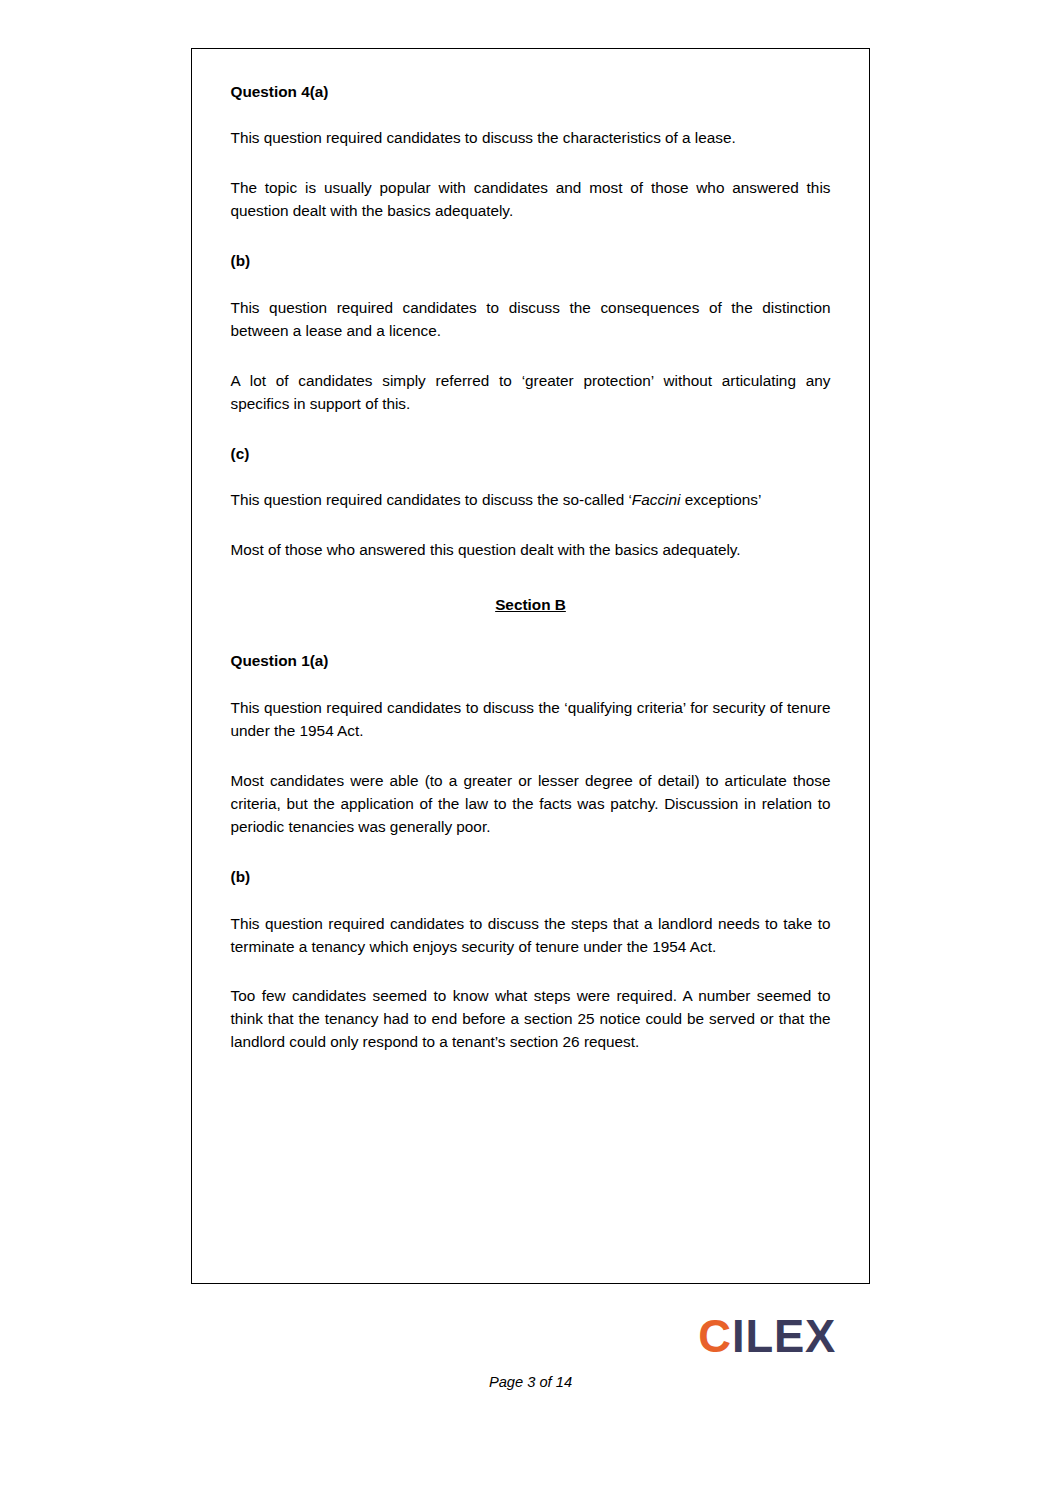Question 4(a)
This question required candidates to discuss the characteristics of a lease.
The topic is usually popular with candidates and most of those who answered this question dealt with the basics adequately.
(b)
This question required candidates to discuss the consequences of the distinction between a lease and a licence.
A lot of candidates simply referred to ‘greater protection’ without articulating any specifics in support of this.
(c)
This question required candidates to discuss the so-called ‘Faccini exceptions’
Most of those who answered this question dealt with the basics adequately.
Section B
Question 1(a)
This question required candidates to discuss the ‘qualifying criteria’ for security of tenure under the 1954 Act.
Most candidates were able (to a greater or lesser degree of detail) to articulate those criteria, but the application of the law to the facts was patchy. Discussion in relation to periodic tenancies was generally poor.
(b)
This question required candidates to discuss the steps that a landlord needs to take to terminate a tenancy which enjoys security of tenure under the 1954 Act.
Too few candidates seemed to know what steps were required. A number seemed to think that the tenancy had to end before a section 25 notice could be served or that the landlord could only respond to a tenant’s section 26 request.
CILEX
Page 3 of 14